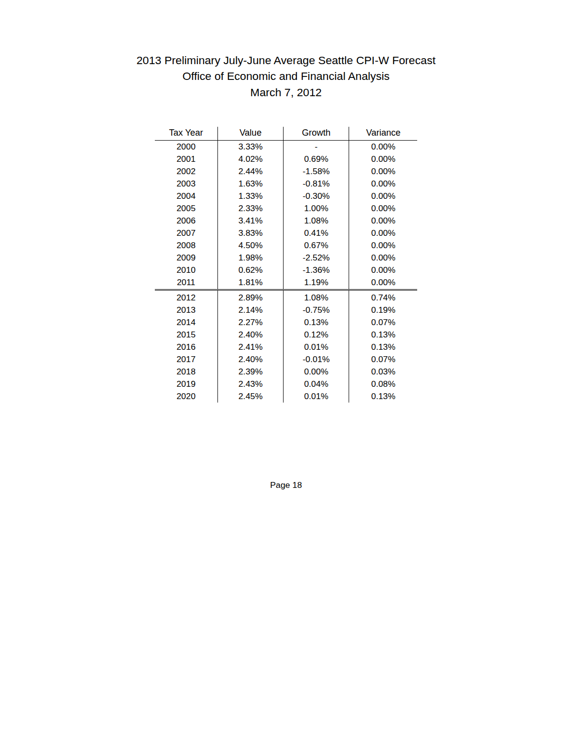2013 Preliminary July-June Average Seattle CPI-W Forecast Office of Economic and Financial Analysis March 7, 2012
| Tax Year | Value | Growth | Variance |
| --- | --- | --- | --- |
| 2000 | 3.33% | - | 0.00% |
| 2001 | 4.02% | 0.69% | 0.00% |
| 2002 | 2.44% | -1.58% | 0.00% |
| 2003 | 1.63% | -0.81% | 0.00% |
| 2004 | 1.33% | -0.30% | 0.00% |
| 2005 | 2.33% | 1.00% | 0.00% |
| 2006 | 3.41% | 1.08% | 0.00% |
| 2007 | 3.83% | 0.41% | 0.00% |
| 2008 | 4.50% | 0.67% | 0.00% |
| 2009 | 1.98% | -2.52% | 0.00% |
| 2010 | 0.62% | -1.36% | 0.00% |
| 2011 | 1.81% | 1.19% | 0.00% |
| 2012 | 2.89% | 1.08% | 0.74% |
| 2013 | 2.14% | -0.75% | 0.19% |
| 2014 | 2.27% | 0.13% | 0.07% |
| 2015 | 2.40% | 0.12% | 0.13% |
| 2016 | 2.41% | 0.01% | 0.13% |
| 2017 | 2.40% | -0.01% | 0.07% |
| 2018 | 2.39% | 0.00% | 0.03% |
| 2019 | 2.43% | 0.04% | 0.08% |
| 2020 | 2.45% | 0.01% | 0.13% |
Page 18